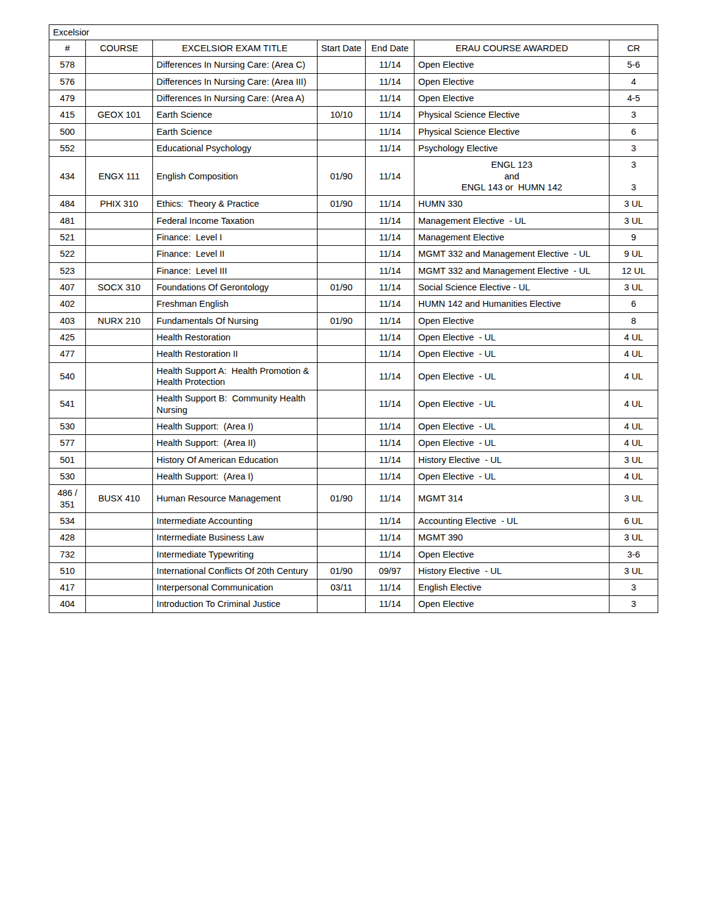Excelsior
| # | COURSE | EXCELSIOR EXAM TITLE | Start Date | End Date | ERAU COURSE AWARDED | CR |
| --- | --- | --- | --- | --- | --- | --- |
| 578 | | Differences In Nursing Care: (Area C) | | 11/14 | Open Elective | 5-6 |
| 576 | | Differences In Nursing Care: (Area III) | | 11/14 | Open Elective | 4 |
| 479 | | Differences In Nursing Care: (Area A) | | 11/14 | Open Elective | 4-5 |
| 415 | GEOX 101 | Earth Science | 10/10 | 11/14 | Physical Science Elective | 3 |
| 500 | | Earth Science | | 11/14 | Physical Science Elective | 6 |
| 552 | | Educational Psychology | | 11/14 | Psychology Elective | 3 |
| 434 | ENGX 111 | English Composition | 01/90 | 11/14 | ENGL 123 and ENGL 143 or HUMN 142 | 3 3 |
| 484 | PHIX 310 | Ethics: Theory & Practice | 01/90 | 11/14 | HUMN 330 | 3 UL |
| 481 | | Federal Income Taxation | | 11/14 | Management Elective - UL | 3 UL |
| 521 | | Finance: Level I | | 11/14 | Management Elective | 9 |
| 522 | | Finance: Level II | | 11/14 | MGMT 332 and Management Elective - UL | 9 UL |
| 523 | | Finance: Level III | | 11/14 | MGMT 332 and Management Elective - UL | 12 UL |
| 407 | SOCX 310 | Foundations Of Gerontology | 01/90 | 11/14 | Social Science Elective - UL | 3 UL |
| 402 | | Freshman English | | 11/14 | HUMN 142 and Humanities Elective | 6 |
| 403 | NURX 210 | Fundamentals Of Nursing | 01/90 | 11/14 | Open Elective | 8 |
| 425 | | Health Restoration | | 11/14 | Open Elective - UL | 4 UL |
| 477 | | Health Restoration II | | 11/14 | Open Elective - UL | 4 UL |
| 540 | | Health Support A: Health Promotion & Health Protection | | 11/14 | Open Elective - UL | 4 UL |
| 541 | | Health Support B: Community Health Nursing | | 11/14 | Open Elective - UL | 4 UL |
| 530 | | Health Support: (Area I) | | 11/14 | Open Elective - UL | 4 UL |
| 577 | | Health Support: (Area II) | | 11/14 | Open Elective - UL | 4 UL |
| 501 | | History Of American Education | | 11/14 | History Elective - UL | 3 UL |
| 530 | | Health Support: (Area I) | | 11/14 | Open Elective - UL | 4 UL |
| 486 / 351 | BUSX 410 | Human Resource Management | 01/90 | 11/14 | MGMT 314 | 3 UL |
| 534 | | Intermediate Accounting | | 11/14 | Accounting Elective - UL | 6 UL |
| 428 | | Intermediate Business Law | | 11/14 | MGMT 390 | 3 UL |
| 732 | | Intermediate Typewriting | | 11/14 | Open Elective | 3-6 |
| 510 | | International Conflicts Of 20th Century | 01/90 | 09/97 | History Elective - UL | 3 UL |
| 417 | | Interpersonal Communication | 03/11 | 11/14 | English Elective | 3 |
| 404 | | Introduction To Criminal Justice | | 11/14 | Open Elective | 3 |